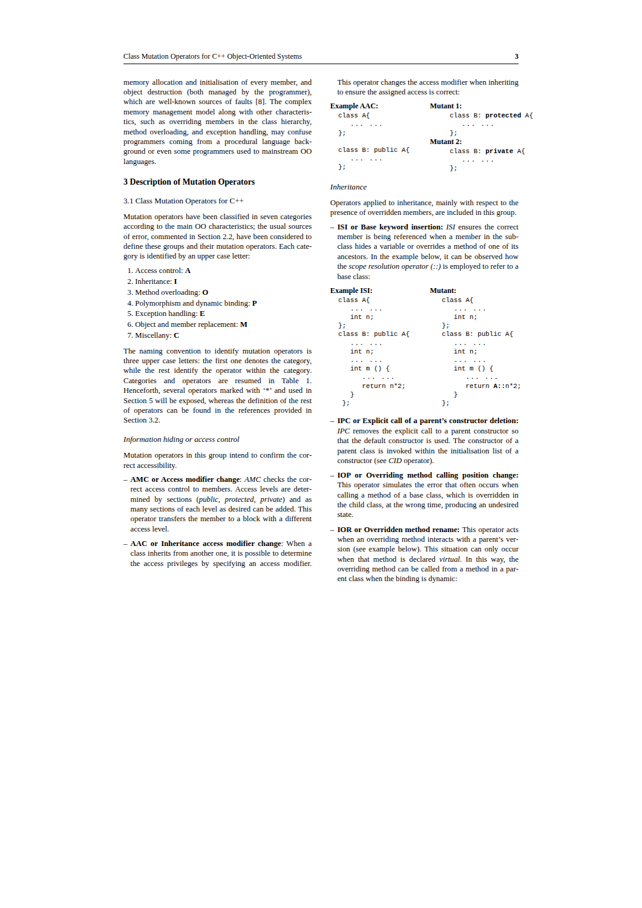Class Mutation Operators for C++ Object-Oriented Systems 3
memory allocation and initialisation of every member, and object destruction (both managed by the programmer), which are well-known sources of faults [8]. The complex memory management model along with other characteristics, such as overriding members in the class hierarchy, method overloading, and exception handling, may confuse programmers coming from a procedural language background or even some programmers used to mainstream OO languages.
3 Description of Mutation Operators
3.1 Class Mutation Operators for C++
Mutation operators have been classified in seven categories according to the main OO characteristics; the usual sources of error, commented in Section 2.2, have been considered to define these groups and their mutation operators. Each category is identified by an upper case letter:
Access control: A
Inheritance: I
Method overloading: O
Polymorphism and dynamic binding: P
Exception handling: E
Object and member replacement: M
Miscellany: C
The naming convention to identify mutation operators is three upper case letters: the first one denotes the category, while the rest identify the operator within the category. Categories and operators are resumed in Table 1. Henceforth, several operators marked with ‘*’ and used in Section 5 will be exposed, whereas the definition of the rest of operators can be found in the references provided in Section 3.2.
Information hiding or access control
Mutation operators in this group intend to confirm the correct accessibility.
AMC or Access modifier change: AMC checks the correct access control to members. Access levels are determined by sections (public, protected, private) and as many sections of each level as desired can be added. This operator transfers the member to a block with a different access level.
AAC or Inheritance access modifier change: When a class inherits from another one, it is possible to determine the access privileges by specifying an access modifier. This operator changes the access modifier when inheriting to ensure the assigned access is correct:
Example AAC: class A{ ... ... }; class B: public A{ ... ... };
Mutant 1: class B: protected A{ ... ... }; Mutant 2: class B: private A{ ... ... };
Inheritance
Operators applied to inheritance, mainly with respect to the presence of overridden members, are included in this group.
ISI or Base keyword insertion: ISI ensures the correct member is being referenced when a member in the subclass hides a variable or overrides a method of one of its ancestors. In the example below, it can be observed how the scope resolution operator (::) is employed to refer to a base class:
Example ISI: class A{ ... ... int n; }; class B: public A{ ... ... int n; ... ... int m () { ... ... return n*2; } };
Mutant: class A{ ... ... int n; }; class B: public A{ ... ... int n; ... ... int m () { ... ... return A:: n*2; } };
IPC or Explicit call of a parent’s constructor deletion: IPC removes the explicit call to a parent constructor so that the default constructor is used. The constructor of a parent class is invoked within the initialisation list of a constructor (see CID operator).
IOP or Overriding method calling position change: This operator simulates the error that often occurs when calling a method of a base class, which is overridden in the child class, at the wrong time, producing an undesired state.
IOR or Overridden method rename: This operator acts when an overriding method interacts with a parent’s version (see example below). This situation can only occur when that method is declared virtual. In this way, the overriding method can be called from a method in a parent class when the binding is dynamic: